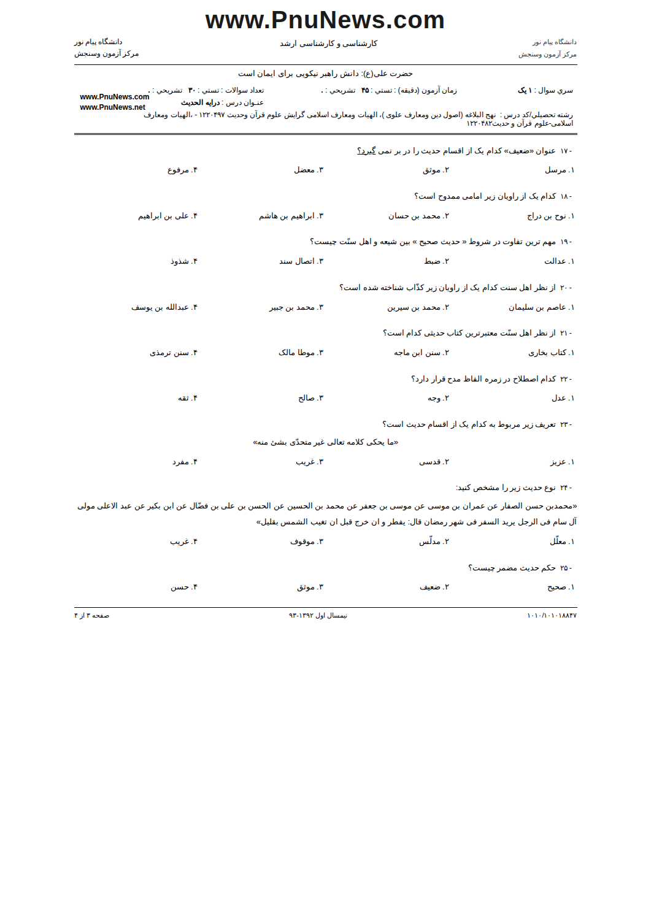www.PnuNews.com
دانشگاه پیام نور
مرکز آزمون وسنجش
کارشناسی و کارشناسی ارشد
دانشگاه پیام نور
مرکز آزمون وسنجش
حضرت علی(ع): دانش راهبر نیکویی برای ایمان است
| سري سوال : ۱ یک | زمان آزمون (دقیقه) : تستي : ۴۵ تشریحي : . | تعداد سوالات : تستي : ۳۰ تشریحي : . |
| | عنـوان درس : درایه الحدیث |
| رشته تحصیلي/کد درس : نهج البلاغه (اصول دین ومعارف علوی )، الهیات ومعارف اسلامی گرایش علوم قرآن وحدیث ۱۲۲۰۴۹۷ - ،الهیات ومعارف اسلامی-علوم قرآن و حدیث۱۲۲۰۴۸۲ |
www.PnuNews.com
www.PnuNews.net
۱۷ - عنوان «ضعیف» کدام یک از اقسام حدیث را در بر نمی گیرد؟
۱. مرسل
۲. موثق
۳. معضل
۴. مرفوع
۱۸ - کدام یک از راویان زیر امامی ممدوح است؟
۱. نوح بن دراج
۲. محمد بن حسان
۳. ابراهیم بن هاشم
۴. علی بن ابراهیم
۱۹ - مهم ترین تفاوت در شروط « حدیث صحیح » بین شیعه و اهل سنّت چیست؟
۱. عدالت
۲. ضبط
۳. اتصال سند
۴. شذوذ
۲۰ - از نظر اهل سنت کدام یک از راویان زیر کذّاب شناخته شده است؟
۱. عاصم بن سلیمان
۲. محمد بن سیرین
۳. محمد بن جبیر
۴. عبدالله بن یوسف
۲۱ - از نظر اهل سنّت معتبرترین کتاب حدیثی کدام است؟
۱. کتاب بخاری
۲. سنن ابن ماجه
۳. موطا مالک
۴. سنن ترمذی
۲۲ - کدام اصطلاح در زمره الفاظ مدح قرار دارد؟
۱. عدل
۲. وجه
۳. صالح
۴. ثقه
۲۳ - تعریف زیر مربوط به کدام یک از اقسام حدیث است؟
«ما یحکی کلامه تعالی غیر متحدّی بشئ منه»
۱. عزیز
۲. قدسی
۳. غریب
۴. مفرد
۲۴ - نوع حدیث زیر را مشخص کنید:
«محمدبن حسن الصفار عن عمران بن موسی عن موسی بن جعفر عن محمد بن الحسین عن الحسن بن علی بن فضّال عن ابن بکیر عن عبد الاعلی مولی آل سام فی الرجل یرید السفر فی شهر رمضان قال: یفطر و ان خرج قبل ان تغیب الشمس بقلیل»
۱. معلّل
۲. مدلّس
۳. موقوف
۴. غریب
۲۵ - حکم حدیث مضمر چیست؟
۱. صحیح
۲. ضعیف
۳. موثق
۴. حسن
۱۰۱۰/۱۰۱۰۱۸۸۴۷
نیمسال اول ۱۳۹۲-۹۳
صفحه ۳ از ۴